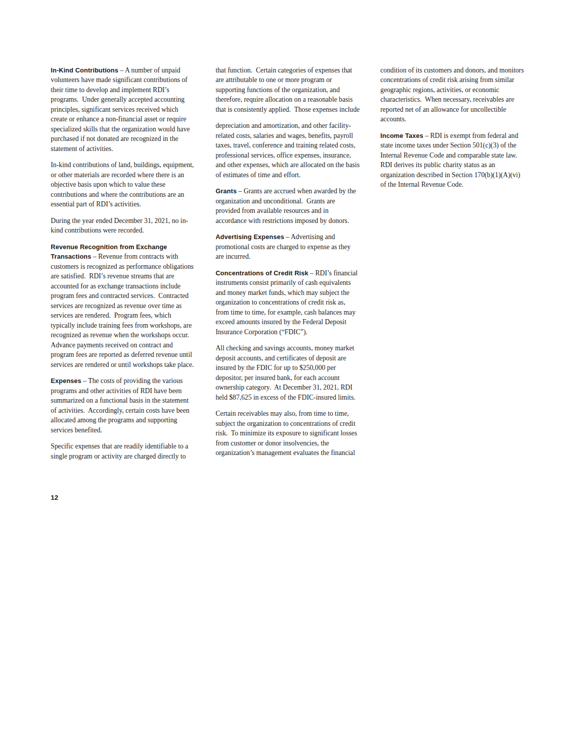In-Kind Contributions – A number of unpaid volunteers have made significant contributions of their time to develop and implement RDI’s programs. Under generally accepted accounting principles, significant services received which create or enhance a non-financial asset or require specialized skills that the organization would have purchased if not donated are recognized in the statement of activities.
In-kind contributions of land, buildings, equipment, or other materials are recorded where there is an objective basis upon which to value these contributions and where the contributions are an essential part of RDI’s activities.
During the year ended December 31, 2021, no in-kind contributions were recorded.
Revenue Recognition from Exchange Transactions – Revenue from contracts with customers is recognized as performance obligations are satisfied. RDI’s revenue streams that are accounted for as exchange transactions include program fees and contracted services. Contracted services are recognized as revenue over time as services are rendered. Program fees, which typically include training fees from workshops, are recognized as revenue when the workshops occur. Advance payments received on contract and program fees are reported as deferred revenue until services are rendered or until workshops take place.
Expenses – The costs of providing the various programs and other activities of RDI have been summarized on a functional basis in the statement of activities. Accordingly, certain costs have been allocated among the programs and supporting services benefited.
Specific expenses that are readily identifiable to a single program or activity are charged directly to that function. Certain categories of expenses that are attributable to one or more program or supporting functions of the organization, and therefore, require allocation on a reasonable basis that is consistently applied. Those expenses include
depreciation and amortization, and other facility-related costs, salaries and wages, benefits, payroll taxes, travel, conference and training related costs, professional services, office expenses, insurance, and other expenses, which are allocated on the basis of estimates of time and effort.
Grants – Grants are accrued when awarded by the organization and unconditional. Grants are provided from available resources and in accordance with restrictions imposed by donors.
Advertising Expenses – Advertising and promotional costs are charged to expense as they are incurred.
Concentrations of Credit Risk – RDI’s financial instruments consist primarily of cash equivalents and money market funds, which may subject the organization to concentrations of credit risk as, from time to time, for example, cash balances may exceed amounts insured by the Federal Deposit Insurance Corporation (“FDIC”).
All checking and savings accounts, money market deposit accounts, and certificates of deposit are insured by the FDIC for up to $250,000 per depositor, per insured bank, for each account ownership category. At December 31, 2021, RDI held $87,625 in excess of the FDIC-insured limits.
Certain receivables may also, from time to time, subject the organization to concentrations of credit risk. To minimize its exposure to significant losses from customer or donor insolvencies, the organization’s management evaluates the financial condition of its customers and donors, and monitors concentrations of credit risk arising from similar geographic regions, activities, or economic characteristics. When necessary, receivables are reported net of an allowance for uncollectible accounts.
Income Taxes – RDI is exempt from federal and state income taxes under Section 501(c)(3) of the Internal Revenue Code and comparable state law. RDI derives its public charity status as an organization described in Section 170(b)(1)(A)(vi) of the Internal Revenue Code.
12